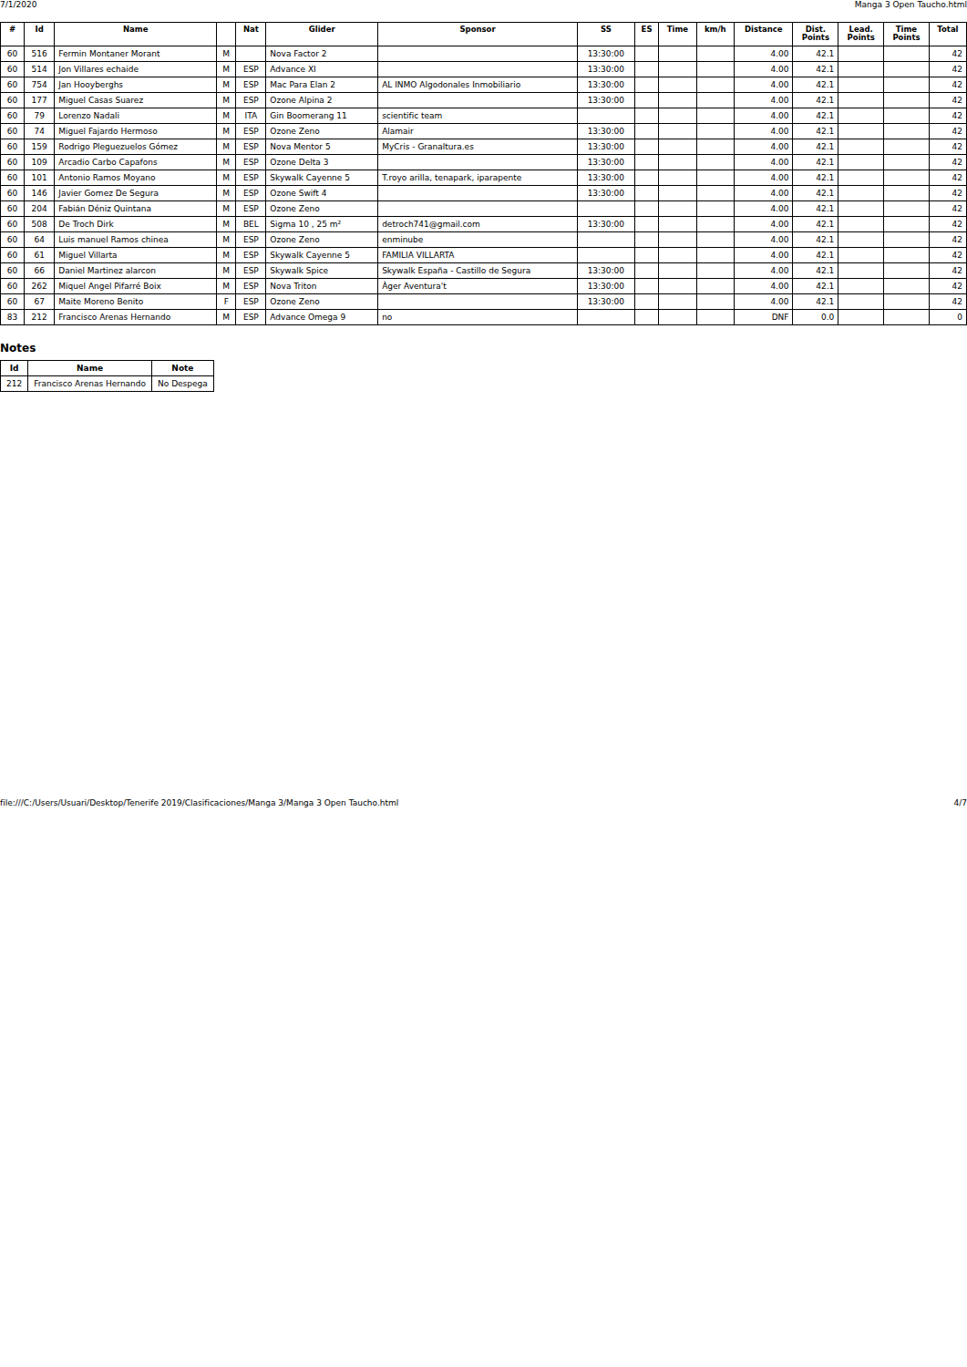7/1/2020 Manga 3 Open Taucho.html
| # | Id | Name | | Nat | Glider | Sponsor | SS | ES | Time | km/h | Distance | Dist. Points | Lead. Points | Time Points | Total |
| --- | --- | --- | --- | --- | --- | --- | --- | --- | --- | --- | --- | --- | --- | --- | --- |
| 60 | 516 | Fermin Montaner Morant | M | | Nova Factor 2 | | 13:30:00 | | | | 4.00 | 42.1 | | | 42 |
| 60 | 514 | Jon Villares echaide | M | ESP | Advance XI | | 13:30:00 | | | | 4.00 | 42.1 | | | 42 |
| 60 | 754 | Jan Hooyberghs | M | ESP | Mac Para Elan 2 | AL INMO Algodonales Inmobiliario | 13:30:00 | | | | 4.00 | 42.1 | | | 42 |
| 60 | 177 | Miguel Casas Suarez | M | ESP | Ozone Alpina 2 | | 13:30:00 | | | | 4.00 | 42.1 | | | 42 |
| 60 | 79 | Lorenzo Nadali | M | ITA | Gin Boomerang 11 | scientific team | | | | | 4.00 | 42.1 | | | 42 |
| 60 | 74 | Miguel Fajardo Hermoso | M | ESP | Ozone Zeno | Alamair | 13:30:00 | | | | 4.00 | 42.1 | | | 42 |
| 60 | 159 | Rodrigo Pleguezuelos Gómez | M | ESP | Nova Mentor 5 | MyCris - Granaltura.es | 13:30:00 | | | | 4.00 | 42.1 | | | 42 |
| 60 | 109 | Arcadio Carbo Capafons | M | ESP | Ozone Delta 3 | | 13:30:00 | | | | 4.00 | 42.1 | | | 42 |
| 60 | 101 | Antonio Ramos Moyano | M | ESP | Skywalk Cayenne 5 | T.royo arilla, tenapark, iparapente | 13:30:00 | | | | 4.00 | 42.1 | | | 42 |
| 60 | 146 | Javier Gomez De Segura | M | ESP | Ozone Swift 4 | | 13:30:00 | | | | 4.00 | 42.1 | | | 42 |
| 60 | 204 | Fabián Déniz Quintana | M | ESP | Ozone Zeno | | | | | | 4.00 | 42.1 | | | 42 |
| 60 | 508 | De Troch Dirk | M | BEL | Sigma 10 , 25 m² | detroch741@gmail.com | 13:30:00 | | | | 4.00 | 42.1 | | | 42 |
| 60 | 64 | Luis manuel Ramos chinea | M | ESP | Ozone Zeno | enminube | | | | | 4.00 | 42.1 | | | 42 |
| 60 | 61 | Miguel Villarta | M | ESP | Skywalk Cayenne 5 | FAMILIA VILLARTA | | | | | 4.00 | 42.1 | | | 42 |
| 60 | 66 | Daniel Martinez alarcon | M | ESP | Skywalk Spice | Skywalk España - Castillo de Segura | 13:30:00 | | | | 4.00 | 42.1 | | | 42 |
| 60 | 262 | Miquel Angel Pifarré Boix | M | ESP | Nova Triton | Àger Aventura't | 13:30:00 | | | | 4.00 | 42.1 | | | 42 |
| 60 | 67 | Maite Moreno Benito | F | ESP | Ozone Zeno | | 13:30:00 | | | | 4.00 | 42.1 | | | 42 |
| 83 | 212 | Francisco Arenas Hernando | M | ESP | Advance Omega 9 | no | | | | | DNF | 0.0 | | | 0 |
Notes
| Id | Name | Note |
| --- | --- | --- |
| 212 | Francisco Arenas Hernando | No Despega |
file:///C:/Users/Usuari/Desktop/Tenerife 2019/Clasificaciones/Manga 3/Manga 3 Open Taucho.html 4/7